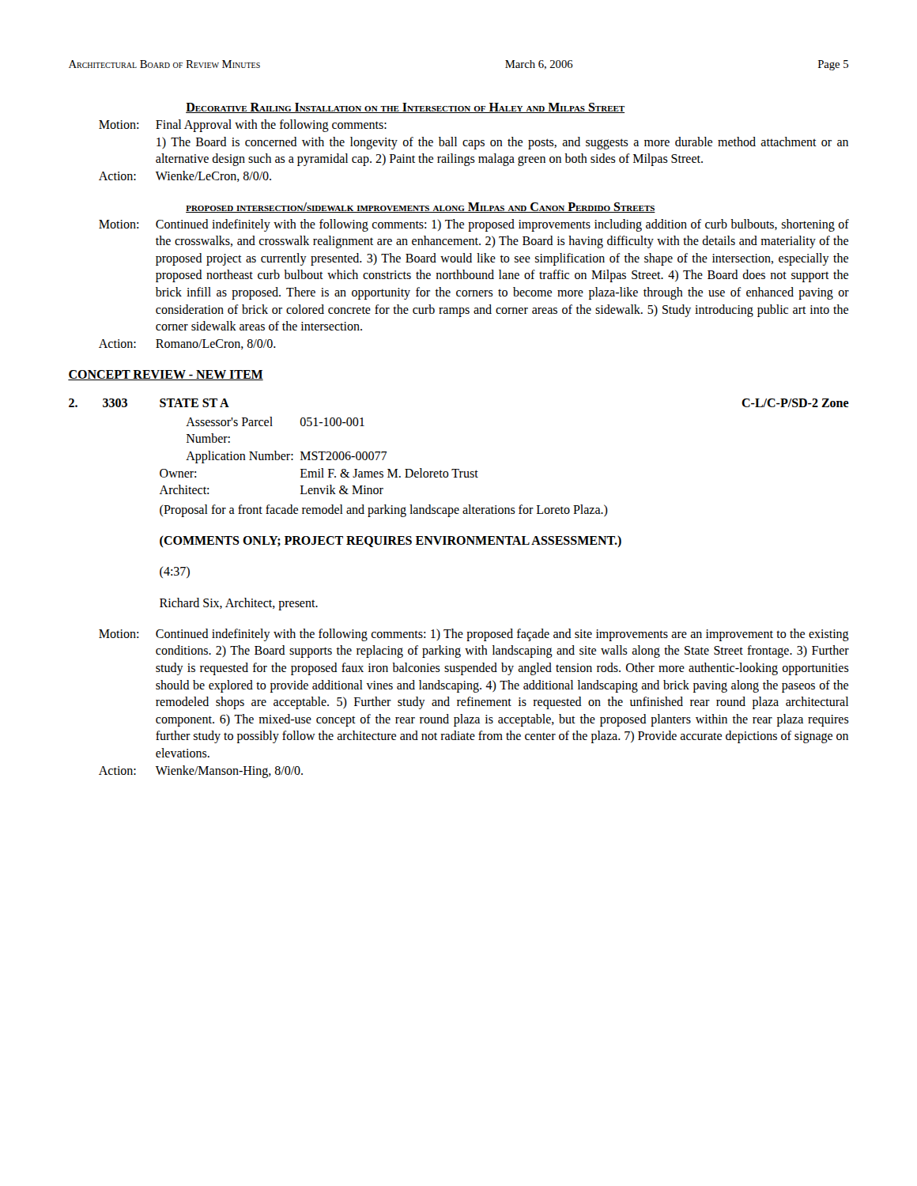Architectural Board of Review Minutes
March 6, 2006
Page 5
Decorative Railing Installation on the Intersection of Haley and Milpas Street
Motion:
Final Approval with the following comments:
1) The Board is concerned with the longevity of the ball caps on the posts, and suggests a more durable method attachment or an alternative design such as a pyramidal cap. 2) Paint the railings malaga green on both sides of Milpas Street.
Action:
Wienke/LeCron, 8/0/0.
proposed intersection/sidewalk improvements along Milpas and Canon Perdido Streets
Motion:
Continued indefinitely with the following comments: 1) The proposed improvements including addition of curb bulbouts, shortening of the crosswalks, and crosswalk realignment are an enhancement. 2) The Board is having difficulty with the details and materiality of the proposed project as currently presented. 3) The Board would like to see simplification of the shape of the intersection, especially the proposed northeast curb bulbout which constricts the northbound lane of traffic on Milpas Street. 4) The Board does not support the brick infill as proposed. There is an opportunity for the corners to become more plaza-like through the use of enhanced paving or consideration of brick or colored concrete for the curb ramps and corner areas of the sidewalk. 5) Study introducing public art into the corner sidewalk areas of the intersection.
Action:
Romano/LeCron, 8/0/0.
CONCEPT REVIEW - NEW ITEM
2.
3303
STATE ST A
C-L/C-P/SD-2 Zone
Assessor's Parcel Number:
051-100-001
Application Number:
MST2006-00077
Owner:
Emil F. & James M. Deloreto Trust
Architect:
Lenvik & Minor
(Proposal for a front facade remodel and parking landscape alterations for Loreto Plaza.)
(COMMENTS ONLY; PROJECT REQUIRES ENVIRONMENTAL ASSESSMENT.)
(4:37)
Richard Six, Architect, present.
Motion:
Continued indefinitely with the following comments: 1) The proposed façade and site improvements are an improvement to the existing conditions. 2) The Board supports the replacing of parking with landscaping and site walls along the State Street frontage. 3) Further study is requested for the proposed faux iron balconies suspended by angled tension rods. Other more authentic-looking opportunities should be explored to provide additional vines and landscaping. 4) The additional landscaping and brick paving along the paseos of the remodeled shops are acceptable. 5) Further study and refinement is requested on the unfinished rear round plaza architectural component. 6) The mixed-use concept of the rear round plaza is acceptable, but the proposed planters within the rear plaza requires further study to possibly follow the architecture and not radiate from the center of the plaza. 7) Provide accurate depictions of signage on elevations.
Action:
Wienke/Manson-Hing, 8/0/0.